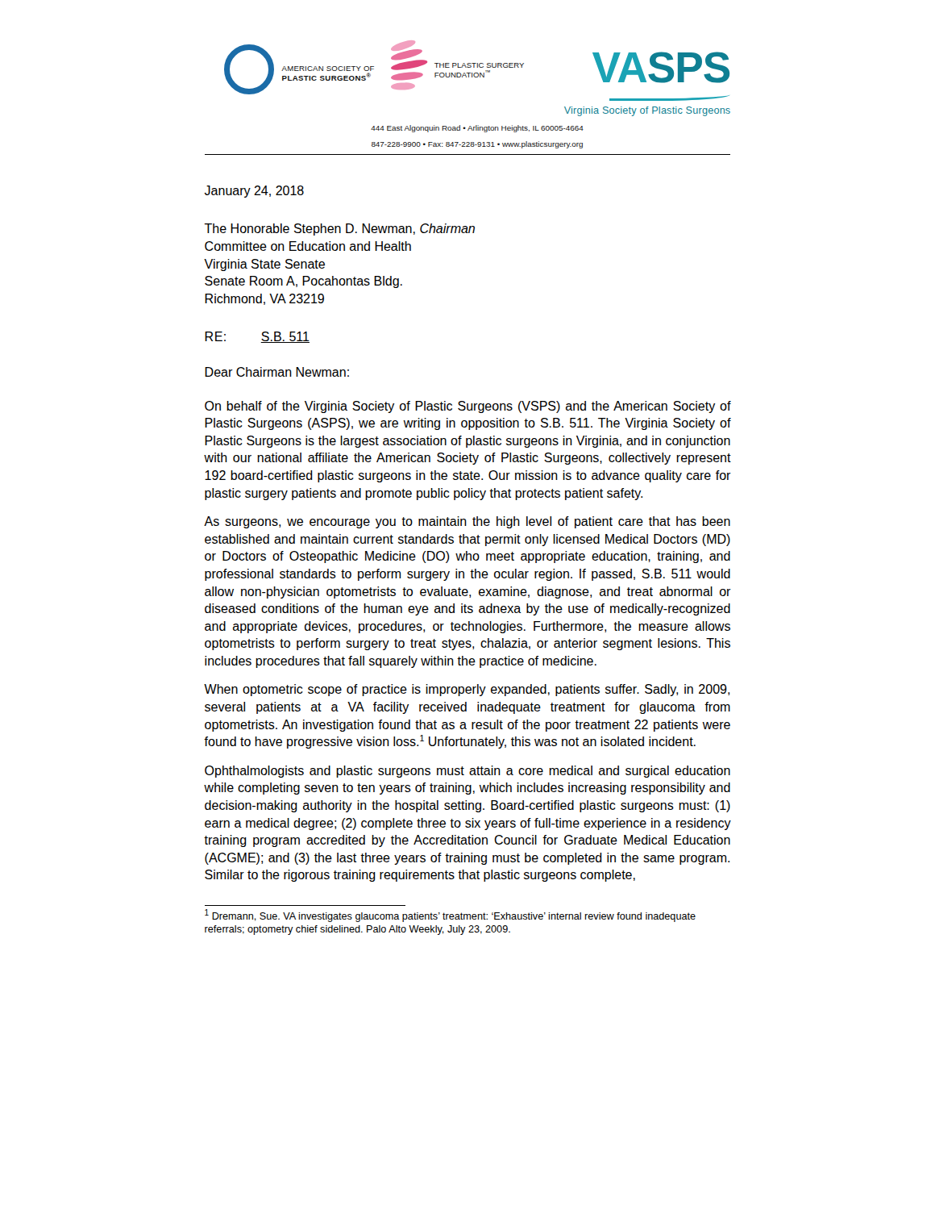AMERICAN SOCIETY OF
PLASTIC SURGEONS®
THE PLASTIC SURGERY
FOUNDATION™
VA SPS
Virginia Society of Plastic Surgeons
444 East Algonquin Road • Arlington Heights, IL 60005-4664
847-228-9900 • Fax: 847-228-9131 • www.plasticsurgery.org
January 24, 2018
The Honorable Stephen D. Newman, Chairman
Committee on Education and Health
Virginia State Senate
Senate Room A, Pocahontas Bldg.
Richmond, VA 23219
RE: S.B. 511
Dear Chairman Newman:
On behalf of the Virginia Society of Plastic Surgeons (VSPS) and the American Society of Plastic Surgeons (ASPS), we are writing in opposition to S.B. 511. The Virginia Society of Plastic Surgeons is the largest association of plastic surgeons in Virginia, and in conjunction with our national affiliate the American Society of Plastic Surgeons, collectively represent 192 board-certified plastic surgeons in the state. Our mission is to advance quality care for plastic surgery patients and promote public policy that protects patient safety.
As surgeons, we encourage you to maintain the high level of patient care that has been established and maintain current standards that permit only licensed Medical Doctors (MD) or Doctors of Osteopathic Medicine (DO) who meet appropriate education, training, and professional standards to perform surgery in the ocular region. If passed, S.B. 511 would allow non-physician optometrists to evaluate, examine, diagnose, and treat abnormal or diseased conditions of the human eye and its adnexa by the use of medically-recognized and appropriate devices, procedures, or technologies. Furthermore, the measure allows optometrists to perform surgery to treat styes, chalazia, or anterior segment lesions. This includes procedures that fall squarely within the practice of medicine.
When optometric scope of practice is improperly expanded, patients suffer. Sadly, in 2009, several patients at a VA facility received inadequate treatment for glaucoma from optometrists. An investigation found that as a result of the poor treatment 22 patients were found to have progressive vision loss.1 Unfortunately, this was not an isolated incident.
Ophthalmologists and plastic surgeons must attain a core medical and surgical education while completing seven to ten years of training, which includes increasing responsibility and decision-making authority in the hospital setting. Board-certified plastic surgeons must: (1) earn a medical degree; (2) complete three to six years of full-time experience in a residency training program accredited by the Accreditation Council for Graduate Medical Education (ACGME); and (3) the last three years of training must be completed in the same program. Similar to the rigorous training requirements that plastic surgeons complete,
1 Dremann, Sue. VA investigates glaucoma patients’ treatment: ‘Exhaustive’ internal review found inadequate referrals; optometry chief sidelined. Palo Alto Weekly, July 23, 2009.